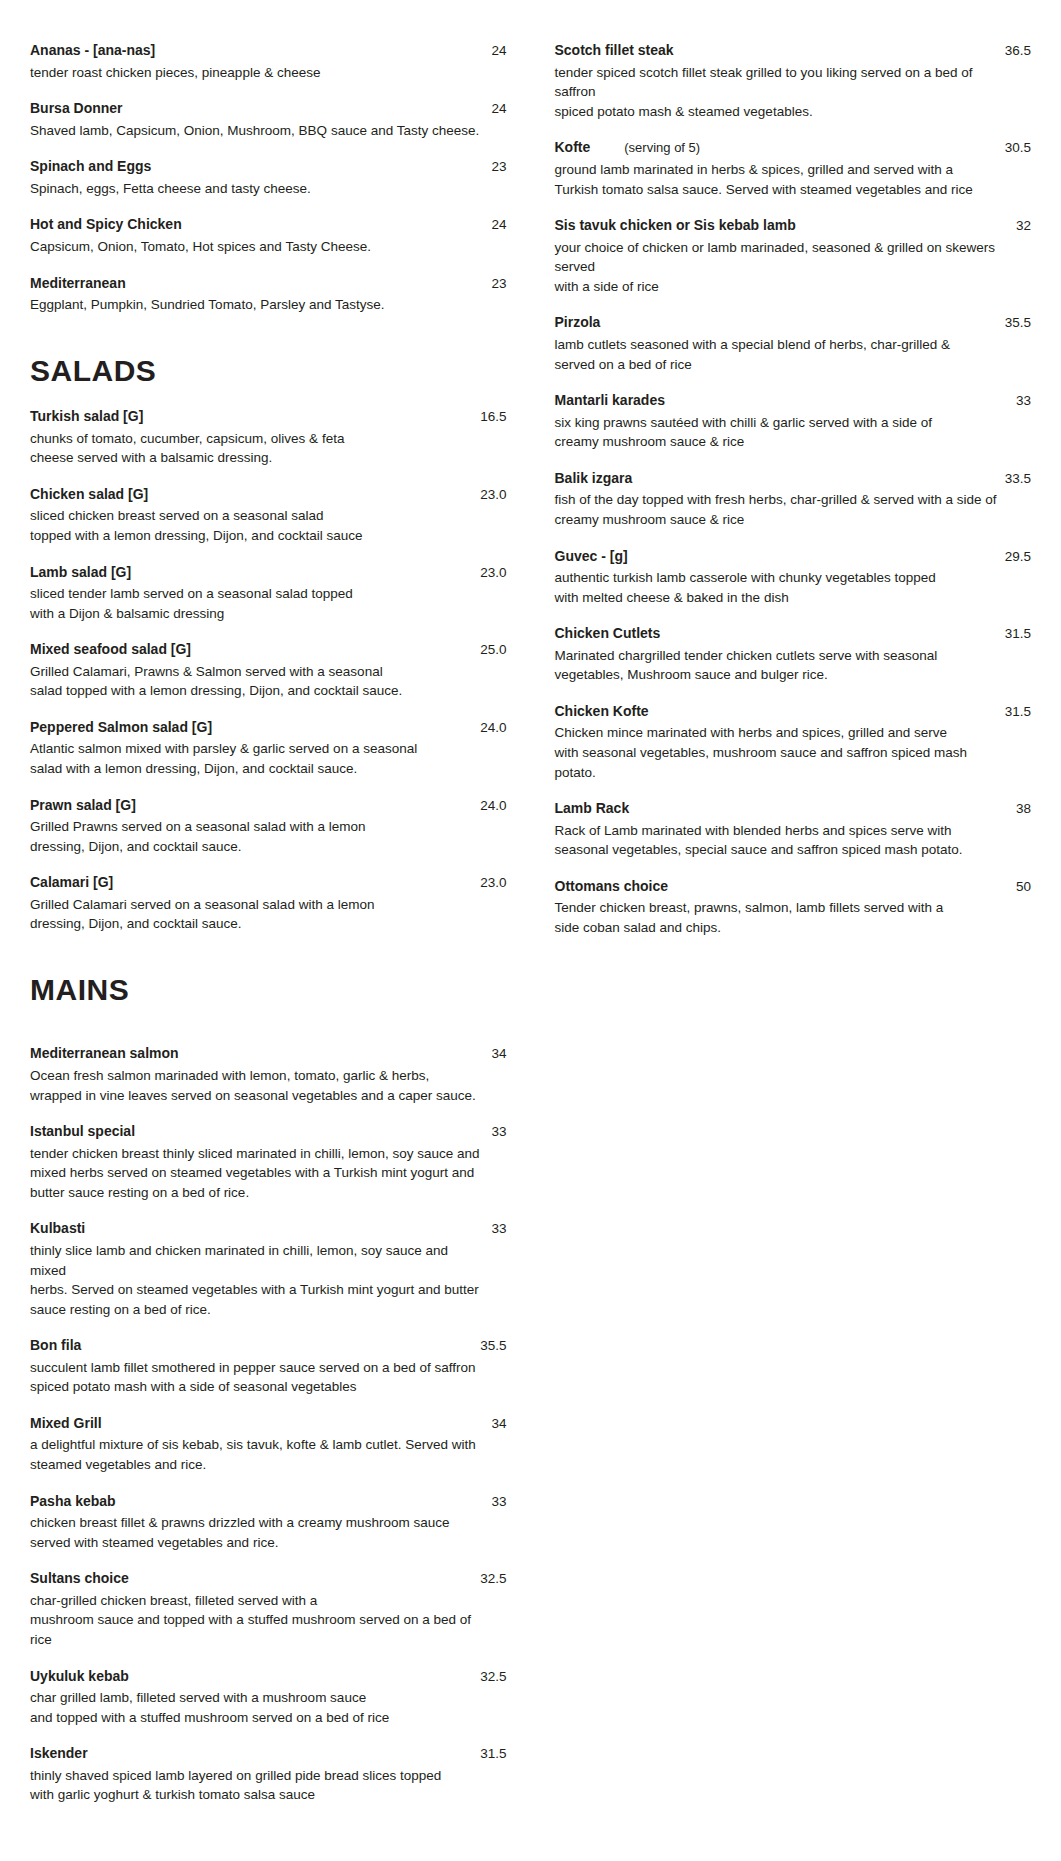Ananas - [ana-nas] 24
tender roast chicken pieces, pineapple & cheese
Bursa Donner 24
Shaved lamb, Capsicum, Onion, Mushroom, BBQ sauce and Tasty cheese.
Spinach and Eggs 23
Spinach, eggs, Fetta cheese and tasty cheese.
Hot and Spicy Chicken 24
Capsicum, Onion, Tomato, Hot spices and Tasty Cheese.
Mediterranean 23
Eggplant, Pumpkin, Sundried Tomato, Parsley and Tastyse.
SALADS
Turkish salad [G] 16.5
chunks of tomato, cucumber, capsicum, olives & feta
cheese served with a balsamic dressing.
Chicken salad [G] 23.0
sliced chicken breast served on a seasonal salad
topped with a lemon dressing, Dijon, and cocktail sauce
Lamb salad [G] 23.0
sliced tender lamb served on a seasonal salad topped
with a Dijon & balsamic dressing
Mixed seafood salad [G] 25.0
Grilled Calamari, Prawns & Salmon served with a seasonal
salad topped with a lemon dressing, Dijon, and cocktail sauce.
Peppered Salmon salad [G] 24.0
Atlantic salmon mixed with parsley & garlic served on a seasonal
salad with a lemon dressing, Dijon, and cocktail sauce.
Prawn salad [G] 24.0
Grilled Prawns served on a seasonal salad with a lemon
dressing, Dijon, and cocktail sauce.
Calamari [G] 23.0
Grilled Calamari served on a seasonal salad with a lemon
dressing, Dijon, and cocktail sauce.
MAINS
Mediterranean salmon 34
Ocean fresh salmon marinaded with lemon, tomato, garlic & herbs,
wrapped in vine leaves served on seasonal vegetables and a caper sauce.
Istanbul special 33
tender chicken breast thinly sliced marinated in chilli, lemon, soy sauce and
mixed herbs served on steamed vegetables with a Turkish mint yogurt and
butter sauce resting on a bed of rice.
Kulbasti 33
thinly slice lamb and chicken marinated in chilli, lemon, soy sauce and mixed
herbs. Served on steamed vegetables with a Turkish mint yogurt and butter
sauce resting on a bed of rice.
Bon fila 35.5
succulent lamb fillet smothered in pepper sauce served on a bed of saffron
spiced potato mash with a side of seasonal vegetables
Mixed Grill 34
a delightful mixture of sis kebab, sis tavuk, kofte & lamb cutlet. Served with
steamed vegetables and rice.
Pasha kebab 33
chicken breast fillet & prawns drizzled with a creamy mushroom sauce
served with steamed vegetables and rice.
Sultans choice 32.5
char-grilled chicken breast, filleted served with a
mushroom sauce and topped with a stuffed mushroom served on a bed of rice
Uykuluk kebab 32.5
char grilled lamb, filleted served with a mushroom sauce
and topped with a stuffed mushroom served on a bed of rice
Iskender 31.5
thinly shaved spiced lamb layered on grilled pide bread slices topped
with garlic yoghurt & turkish tomato salsa sauce
Scotch fillet steak 36.5
tender spiced scotch fillet steak grilled to you liking served on a bed of saffron
spiced potato mash & steamed vegetables.
Kofte(serving of 5) 30.5
ground lamb marinated in herbs & spices, grilled and served with a
Turkish tomato salsa sauce. Served with steamed vegetables and rice
Sis tavuk chicken or Sis kebab lamb 32
your choice of chicken or lamb marinaded, seasoned & grilled on skewers served
with a side of rice
Pirzola 35.5
lamb cutlets seasoned with a special blend of herbs, char-grilled &
served on a bed of rice
Mantarli karades 33
six king prawns sautéed with chilli & garlic served with a side of
creamy mushroom sauce & rice
Balik izgara 33.5
fish of the day topped with fresh herbs, char-grilled & served with a side of
creamy mushroom sauce & rice
Guvec - [g] 29.5
authentic turkish lamb casserole with chunky vegetables topped
with melted cheese & baked in the dish
Chicken Cutlets 31.5
Marinated chargrilled tender chicken cutlets serve with seasonal
vegetables, Mushroom sauce and bulger rice.
Chicken Kofte 31.5
Chicken mince marinated with herbs and spices, grilled and serve
with seasonal vegetables, mushroom sauce and saffron spiced mash potato.
Lamb Rack 38
Rack of Lamb marinated with blended herbs and spices serve with
seasonal vegetables, special sauce and saffron spiced mash potato.
Ottomans choice 50
Tender chicken breast, prawns, salmon, lamb fillets served with a
side coban salad and chips.